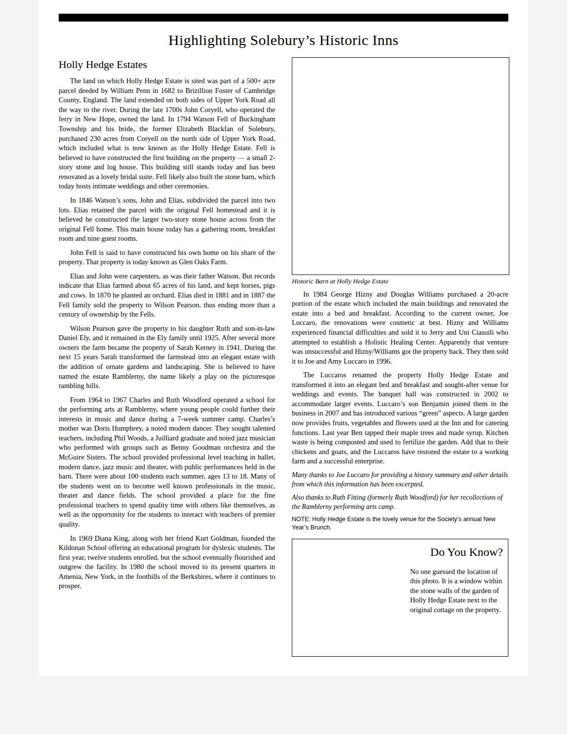Highlighting Solebury’s Historic Inns
Holly Hedge Estates
The land on which Holly Hedge Estate is sited was part of a 500+ acre parcel deeded by William Penn in 1682 to Brizillion Foster of Cambridge County, England. The land extended on both sides of Upper York Road all the way to the river. During the late 1700s John Coryell, who operated the ferry in New Hope, owned the land. In 1794 Watson Fell of Buckingham Township and his bride, the former Elizabeth Blackfan of Solebury, purchased 230 acres from Coryell on the north side of Upper York Road, which included what is now known as the Holly Hedge Estate. Fell is believed to have constructed the first building on the property — a small 2-story stone and log house. This building still stands today and has been renovated as a lovely bridal suite. Fell likely also built the stone barn, which today hosts intimate weddings and other ceremonies.
In 1846 Watson’s sons, John and Elias, subdivided the parcel into two lots. Elias retained the parcel with the original Fell homestead and it is believed he constructed the larger two-story stone house across from the original Fell home. This main house today has a gathering room, breakfast room and nine guest rooms.
John Fell is said to have constructed his own home on his share of the property. That property is today known as Glen Oaks Farm.
Elias and John were carpenters, as was their father Watson. But records indicate that Elias farmed about 65 acres of his land, and kept horses, pigs and cows. In 1870 he planted an orchard. Elias died in 1881 and in 1887 the Fell family sold the property to Wilson Pearson, thus ending more than a century of ownership by the Fells.
Wilson Pearson gave the property to his daughter Ruth and son-in-law Daniel Ely, and it remained in the Ely family until 1925. After several more owners the farm became the property of Sarah Kerney in 1941. During the next 15 years Sarah transformed the farmstead into an elegant estate with the addition of ornate gardens and landscaping. She is believed to have named the estate Ramblerny, the name likely a play on the picturesque rambling hills.
From 1964 to 1967 Charles and Ruth Woodford operated a school for the performing arts at Ramblerny, where young people could further their interests in music and dance during a 7-week summer camp. Charles’s mother was Doris Humphrey, a noted modern dancer. They sought talented teachers, including Phil Woods, a Juilliard graduate and noted jazz musician who performed with groups such as Benny Goodman orchestra and the McGuire Sisters. The school provided professional level teaching in ballet, modern dance, jazz music and theater, with public performances held in the barn. There were about 100 students each summer, ages 13 to 18. Many of the students went on to become well known professionals in the music, theater and dance fields. The school provided a place for the fine professional teachers to spend quality time with others like themselves, as well as the opportunity for the students to interact with teachers of premier quality.
In 1969 Diana King, along with her friend Kurt Goldman, founded the Kildonan School offering an educational program for dyslexic students. The first year, twelve students enrolled, but the school eventually flourished and outgrew the facility. In 1980 the school moved to its present quarters in Amenia, New York, in the foothills of the Berkshires, where it continues to prosper.
Historic Barn at Holly Hedge Estate
In 1984 George Hizny and Douglas Williams purchased a 20-acre portion of the estate which included the main buildings and renovated the estate into a bed and breakfast. According to the current owner, Joe Luccaro, the renovations were cosmetic at best. Hizny and Williams experienced financial difficulties and sold it to Jerry and Uni Ciasuili who attempted to establish a Holistic Healing Center. Apparently that venture was unsuccessful and Hizny/Williams got the property back. They then sold it to Joe and Amy Luccaro in 1996.
The Luccaros renamed the property Holly Hedge Estate and transformed it into an elegant bed and breakfast and sought-after venue for weddings and events. The banquet hall was constructed in 2002 to accommodate larger events. Luccaro’s son Benjamin joined them in the business in 2007 and has introduced various “green” aspects. A large garden now provides fruits, vegetables and flowers used at the Inn and for catering functions. Last year Ben tapped their maple trees and made syrup. Kitchen waste is being composted and used to fertilize the garden. Add that to their chickens and goats, and the Luccaros have restored the estate to a working farm and a successful enterprise.
Many thanks to Joe Luccaro for providing a history summary and other details from which this information has been excerpted.
Also thanks to Ruth Fitting (formerly Ruth Woodford) for her recollections of the Ramblerny performing arts camp.
NOTE: Holly Hedge Estate is the lovely venue for the Society’s annual New Year’s Brunch.
Do You Know?
No one guessed the location of this photo. It is a window within the stone walls of the garden of Holly Hedge Estate next to the original cottage on the property.